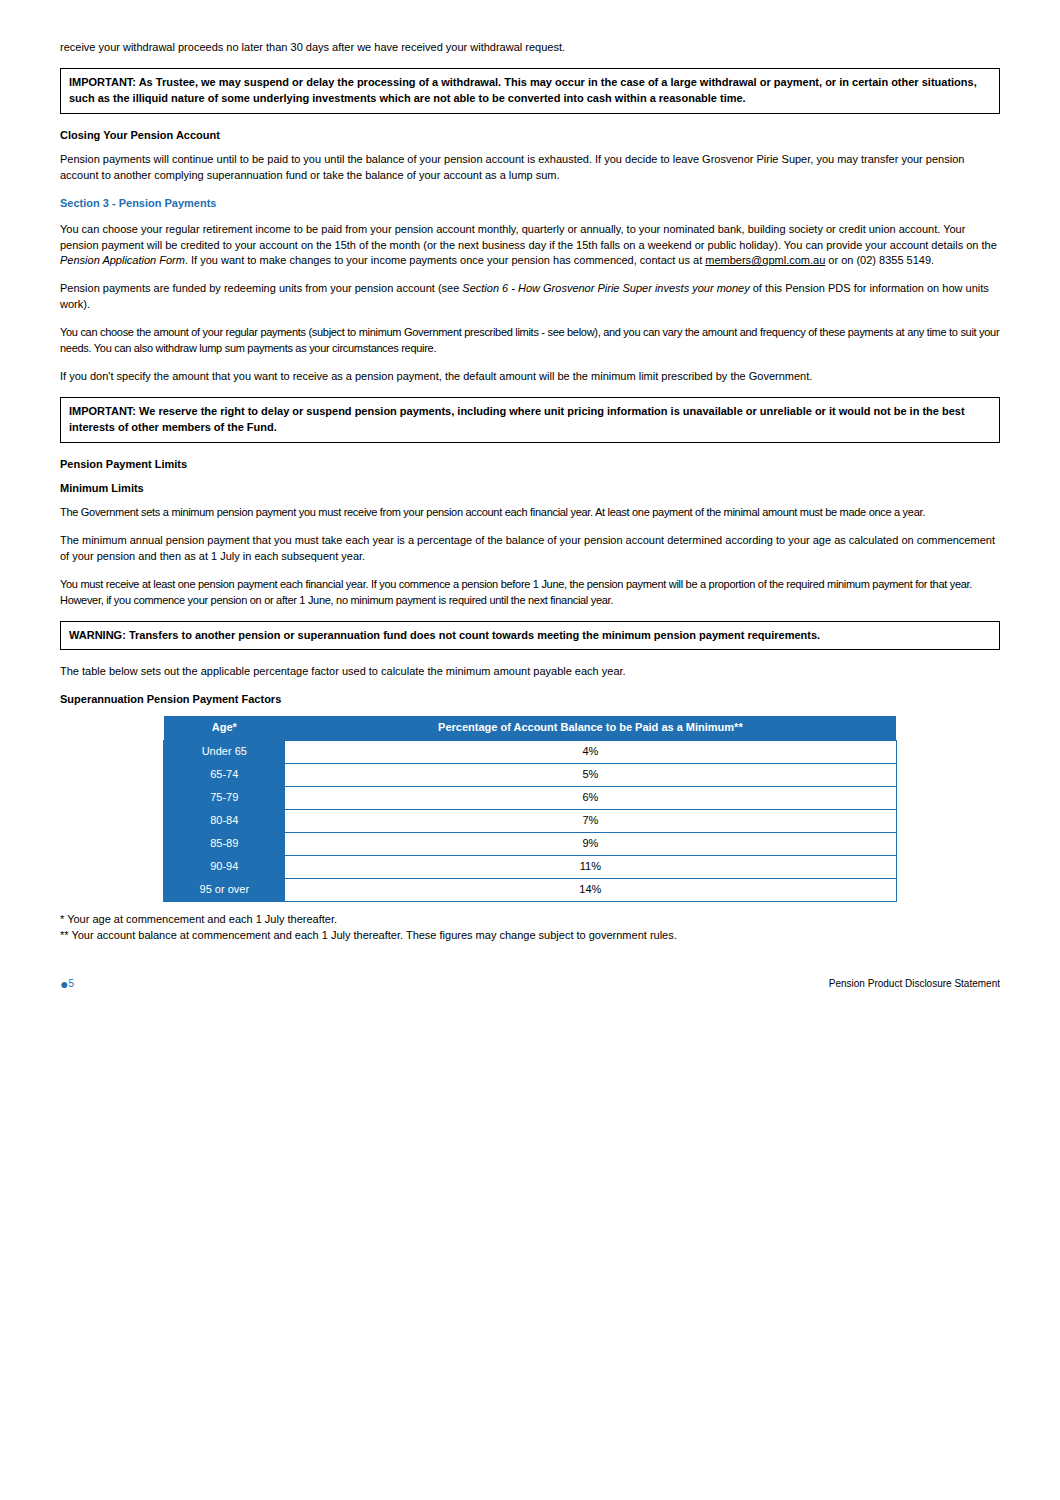receive your withdrawal proceeds no later than 30 days after we have received your withdrawal request.
IMPORTANT: As Trustee, we may suspend or delay the processing of a withdrawal. This may occur in the case of a large withdrawal or payment, or in certain other situations, such as the illiquid nature of some underlying investments which are not able to be converted into cash within a reasonable time.
Closing Your Pension Account
Pension payments will continue until to be paid to you until the balance of your pension account is exhausted. If you decide to leave Grosvenor Pirie Super, you may transfer your pension account to another complying superannuation fund or take the balance of your account as a lump sum.
Section 3 - Pension Payments
You can choose your regular retirement income to be paid from your pension account monthly, quarterly or annually, to your nominated bank, building society or credit union account. Your pension payment will be credited to your account on the 15th of the month (or the next business day if the 15th falls on a weekend or public holiday). You can provide your account details on the Pension Application Form. If you want to make changes to your income payments once your pension has commenced, contact us at members@gpml.com.au or on (02) 8355 5149.
Pension payments are funded by redeeming units from your pension account (see Section 6 - How Grosvenor Pirie Super invests your money of this Pension PDS for information on how units work).
You can choose the amount of your regular payments (subject to minimum Government prescribed limits - see below), and you can vary the amount and frequency of these payments at any time to suit your needs. You can also withdraw lump sum payments as your circumstances require.
If you don't specify the amount that you want to receive as a pension payment, the default amount will be the minimum limit prescribed by the Government.
IMPORTANT: We reserve the right to delay or suspend pension payments, including where unit pricing information is unavailable or unreliable or it would not be in the best interests of other members of the Fund.
Pension Payment Limits
Minimum Limits
The Government sets a minimum pension payment you must receive from your pension account each financial year. At least one payment of the minimal amount must be made once a year.
The minimum annual pension payment that you must take each year is a percentage of the balance of your pension account determined according to your age as calculated on commencement of your pension and then as at 1 July in each subsequent year.
You must receive at least one pension payment each financial year. If you commence a pension before 1 June, the pension payment will be a proportion of the required minimum payment for that year. However, if you commence your pension on or after 1 June, no minimum payment is required until the next financial year.
WARNING: Transfers to another pension or superannuation fund does not count towards meeting the minimum pension payment requirements.
The table below sets out the applicable percentage factor used to calculate the minimum amount payable each year.
Superannuation Pension Payment Factors
| Age* | Percentage of Account Balance to be Paid as a Minimum** |
| --- | --- |
| Under 65 | 4% |
| 65-74 | 5% |
| 75-79 | 6% |
| 80-84 | 7% |
| 85-89 | 9% |
| 90-94 | 11% |
| 95 or over | 14% |
* Your age at commencement and each 1 July thereafter.
** Your account balance at commencement and each 1 July thereafter. These figures may change subject to government rules.
●5
Pension Product Disclosure Statement